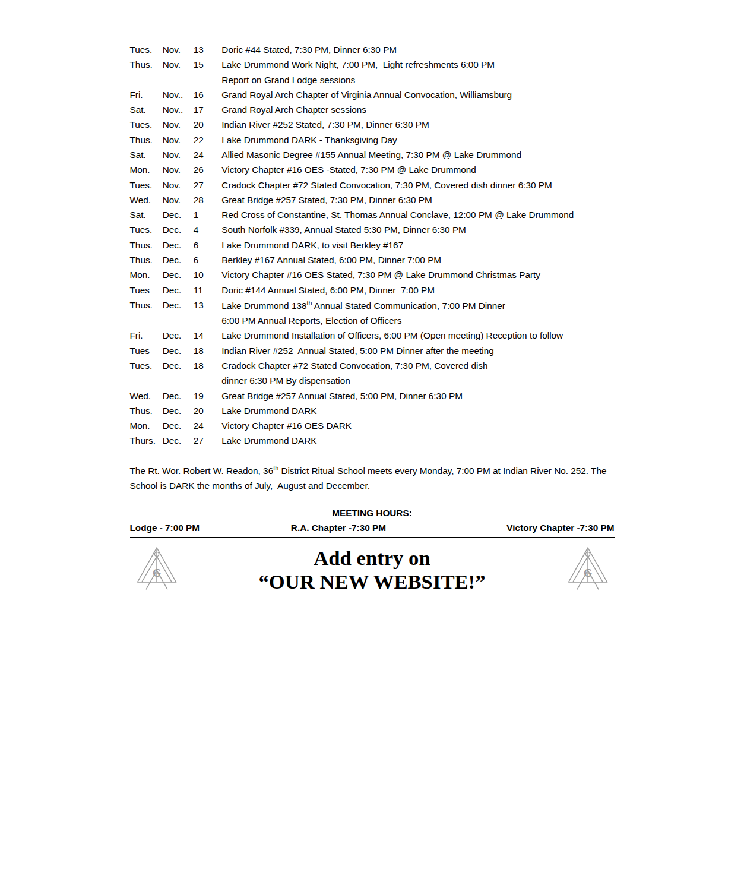| Tues. | Nov. | 13 | Doric #44 Stated, 7:30 PM, Dinner 6:30 PM |
| Thus. | Nov. | 15 | Lake Drummond Work Night, 7:00 PM, Light refreshments 6:00 PM |
| | | | Report on Grand Lodge sessions |
| Fri. | Nov.. | 16 | Grand Royal Arch Chapter of Virginia Annual Convocation, Williamsburg |
| Sat. | Nov.. | 17 | Grand Royal Arch Chapter sessions |
| Tues. | Nov. | 20 | Indian River #252 Stated, 7:30 PM, Dinner 6:30 PM |
| Thus. | Nov. | 22 | Lake Drummond DARK - Thanksgiving Day |
| Sat. | Nov. | 24 | Allied Masonic Degree #155 Annual Meeting, 7:30 PM @ Lake Drummond |
| Mon. | Nov. | 26 | Victory Chapter #16 OES -Stated, 7:30 PM @ Lake Drummond |
| Tues. | Nov. | 27 | Cradock Chapter #72 Stated Convocation, 7:30 PM, Covered dish dinner 6:30 PM |
| Wed. | Nov. | 28 | Great Bridge #257 Stated, 7:30 PM, Dinner 6:30 PM |
| Sat. | Dec. | 1 | Red Cross of Constantine, St. Thomas Annual Conclave, 12:00 PM @ Lake Drummond |
| Tues. | Dec. | 4 | South Norfolk #339, Annual Stated 5:30 PM, Dinner 6:30 PM |
| Thus. | Dec. | 6 | Lake Drummond DARK, to visit Berkley #167 |
| Thus. | Dec. | 6 | Berkley #167 Annual Stated, 6:00 PM, Dinner 7:00 PM |
| Mon. | Dec. | 10 | Victory Chapter #16 OES Stated, 7:30 PM @ Lake Drummond Christmas Party |
| Tues | Dec. | 11 | Doric #144 Annual Stated, 6:00 PM, Dinner 7:00 PM |
| Thus. | Dec. | 13 | Lake Drummond 138 th Annual Stated Communication, 7:00 PM Dinner |
| | | | 6:00 PM Annual Reports, Election of Officers |
| Fri. | Dec. | 14 | Lake Drummond Installation of Officers, 6:00 PM (Open meeting) Reception to follow |
| Tues | Dec. | 18 | Indian River #252 Annual Stated, 5:00 PM Dinner after the meeting |
| Tues. | Dec. | 18 | Cradock Chapter #72 Stated Convocation, 7:30 PM, Covered dish |
| | | | dinner 6:30 PM By dispensation |
| Wed. | Dec. | 19 | Great Bridge #257 Annual Stated, 5:00 PM, Dinner 6:30 PM |
| Thus. | Dec. | 20 | Lake Drummond DARK |
| Mon. | Dec. | 24 | Victory Chapter #16 OES DARK |
| Thurs. | Dec. | 27 | Lake Drummond DARK |
The Rt. Wor. Robert W. Readon, 36th District Ritual School meets every Monday, 7:00 PM at Indian River No. 252. The School is DARK the months of July, August and December.
MEETING HOURS:
| Lodge - 7:00 PM | R.A. Chapter -7:30 PM | Victory Chapter -7:30 PM |
G
Add entry on
“OUR NEW WEBSITE!”
G